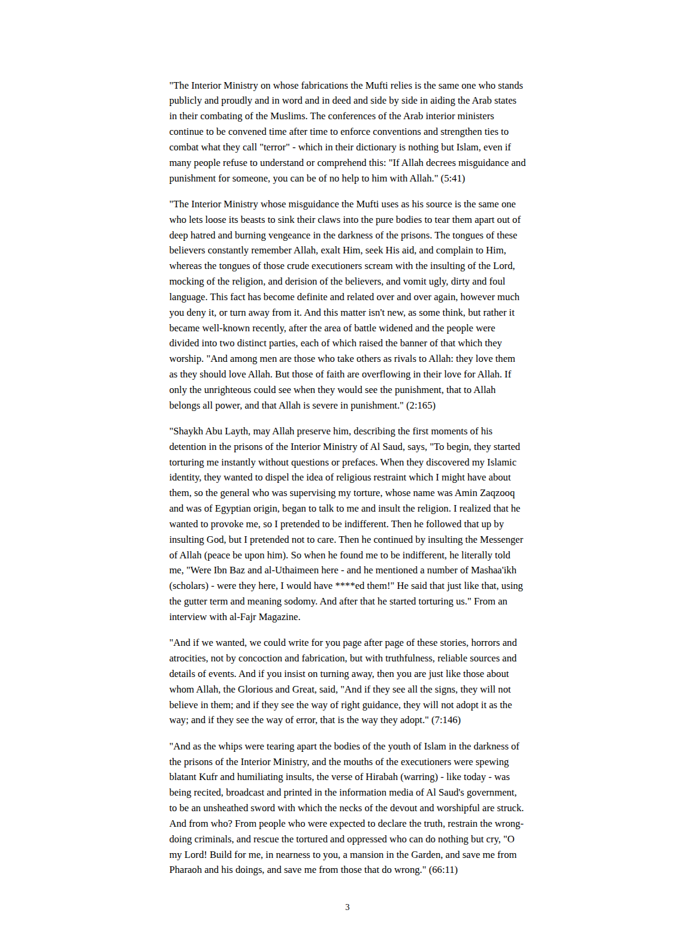"The Interior Ministry on whose fabrications the Mufti relies is the same one who stands publicly and proudly and in word and in deed and side by side in aiding the Arab states in their combating of the Muslims. The conferences of the Arab interior ministers continue to be convened time after time to enforce conventions and strengthen ties to combat what they call "terror" - which in their dictionary is nothing but Islam, even if many people refuse to understand or comprehend this: "If Allah decrees misguidance and punishment for someone, you can be of no help to him with Allah." (5:41)
"The Interior Ministry whose misguidance the Mufti uses as his source is the same one who lets loose its beasts to sink their claws into the pure bodies to tear them apart out of deep hatred and burning vengeance in the darkness of the prisons. The tongues of these believers constantly remember Allah, exalt Him, seek His aid, and complain to Him, whereas the tongues of those crude executioners scream with the insulting of the Lord, mocking of the religion, and derision of the believers, and vomit ugly, dirty and foul language. This fact has become definite and related over and over again, however much you deny it, or turn away from it. And this matter isn't new, as some think, but rather it became well-known recently, after the area of battle widened and the people were divided into two distinct parties, each of which raised the banner of that which they worship. "And among men are those who take others as rivals to Allah: they love them as they should love Allah. But those of faith are overflowing in their love for Allah. If only the unrighteous could see when they would see the punishment, that to Allah belongs all power, and that Allah is severe in punishment." (2:165)
"Shaykh Abu Layth, may Allah preserve him, describing the first moments of his detention in the prisons of the Interior Ministry of Al Saud, says, "To begin, they started torturing me instantly without questions or prefaces. When they discovered my Islamic identity, they wanted to dispel the idea of religious restraint which I might have about them, so the general who was supervising my torture, whose name was Amin Zaqzooq and was of Egyptian origin, began to talk to me and insult the religion. I realized that he wanted to provoke me, so I pretended to be indifferent. Then he followed that up by insulting God, but I pretended not to care. Then he continued by insulting the Messenger of Allah (peace be upon him). So when he found me to be indifferent, he literally told me, "Were Ibn Baz and al-Uthaimeen here - and he mentioned a number of Mashaa'ikh (scholars) - were they here, I would have ****ed them!" He said that just like that, using the gutter term and meaning sodomy. And after that he started torturing us." From an interview with al-Fajr Magazine.
"And if we wanted, we could write for you page after page of these stories, horrors and atrocities, not by concoction and fabrication, but with truthfulness, reliable sources and details of events. And if you insist on turning away, then you are just like those about whom Allah, the Glorious and Great, said, "And if they see all the signs, they will not believe in them; and if they see the way of right guidance, they will not adopt it as the way; and if they see the way of error, that is the way they adopt." (7:146)
"And as the whips were tearing apart the bodies of the youth of Islam in the darkness of the prisons of the Interior Ministry, and the mouths of the executioners were spewing blatant Kufr and humiliating insults, the verse of Hirabah (warring) - like today - was being recited, broadcast and printed in the information media of Al Saud's government, to be an unsheathed sword with which the necks of the devout and worshipful are struck. And from who? From people who were expected to declare the truth, restrain the wrong-doing criminals, and rescue the tortured and oppressed who can do nothing but cry, "O my Lord! Build for me, in nearness to you, a mansion in the Garden, and save me from Pharaoh and his doings, and save me from those that do wrong." (66:11)
3